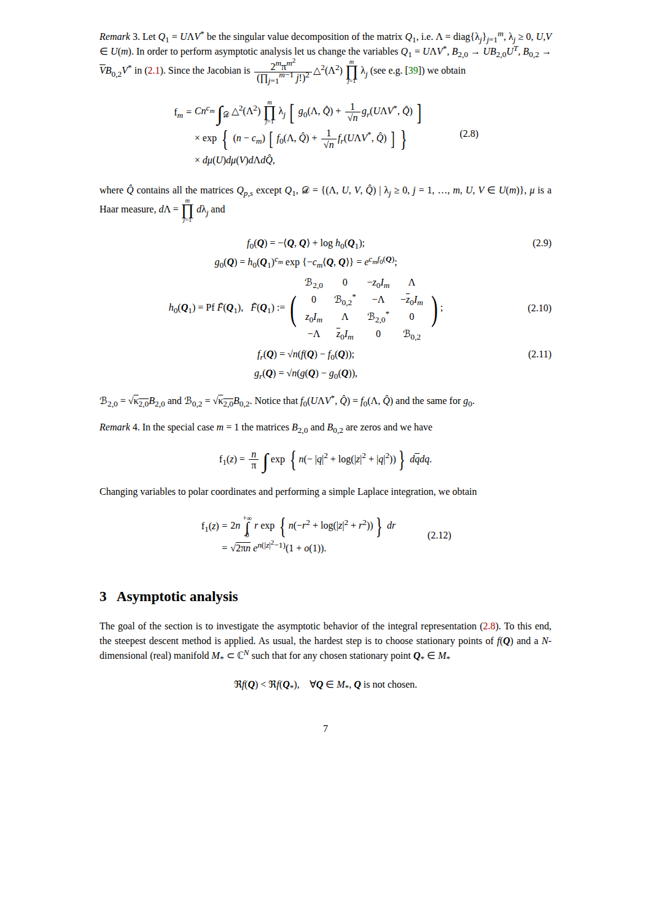Remark 3. Let Q1 = UΛV* be the singular value decomposition of the matrix Q1, i.e. Λ = diag{λj}j=1m, λj ≥ 0, U,V ∈ U(m). In order to perform asymptotic analysis let us change the variables Q1 = UΛV*, B2,0 → UB2,0UT, B0,2 → VB0,2V* in (2.1). Since the Jacobian is 2mπm2(∏j=1m−1 j!)2△2(Λ2) m∏j=1 λj (see e.g. [39]) we obtain
| f m | = | Cn c m ∫ 𝒟 △ 2 (Λ 2 ) m ∏ j =1 λ j [ g 0 (Λ, Q̂ ) + 1 √ n g r ( U Λ V * , Q̂ ) ] |
| | | × exp { ( n − c m ) [ f 0 (Λ, Q̂ ) + 1 √ n f r ( U Λ V * , Q̂ ) ] } |
| | | × dμ ( U ) dμ ( V ) d Λ d Q̂ , |
(2.8)
where Q̂ contains all the matrices Qp,s except Q1, 𝒟 = {(Λ, U, V, Q̂) | λj ≥ 0, j = 1, …, m, U, V ∈ U(m)}, μ is a Haar measure, d Λ = m∏j=1 dλj and
f0(Q) = −⟨Q, Q⟩ + log h0(Q1);
(2.9)
g0(Q) = h0(Q1)cm exp {−cm⟨Q, Q⟩} = ecmf0(Q);
h0(Q1) = Pf F̃(Q1), F̃(Q1) := (
| ℬ 2,0 | 0 | − z 0 I m | Λ |
| 0 | ℬ 0,2 * | −Λ | − z 0 I m |
| z 0 I m | Λ | ℬ 2,0 * | 0 |
| −Λ | z 0 I m | 0 | ℬ 0,2 |
);
(2.10)
fr(Q) = √n(f(Q) − f0(Q));
(2.11)
gr(Q) = √n(g(Q) − g0(Q)),
ℬ2,0 = √κ2,0 B2,0 and ℬ0,2 = √κ2,0 B0,2. Notice that f0(UΛV*, Q̂) = f0(Λ, Q̂) and the same for g0.
Remark 4. In the special case m = 1 the matrices B2,0 and B0,2 are zeros and we have
f1(z) = nπ ∫ exp {n(− |q|2 + log(|z|2 + |q|2))} dqdq.
Changing variables to polar coordinates and performing a simple Laplace integration, we obtain
| f 1 ( z ) | = | 2 n +∞ ∫ 0 r exp { n (− r 2 + log(/ z / 2 + r 2 )) } dr |
| | = | √ 2π n e n (/ z / 2 −1) (1 + o (1)). |
(2.12)
3 Asymptotic analysis
The goal of the section is to investigate the asymptotic behavior of the integral representation (2.8). To this end, the steepest descent method is applied. As usual, the hardest step is to choose stationary points of f(Q) and a N-dimensional (real) manifold M* ⊂ ℂN such that for any chosen stationary point Q* ∈ M*
ℜf(Q) < ℜf(Q*), ∀Q ∈ M*, Q is not chosen.
7